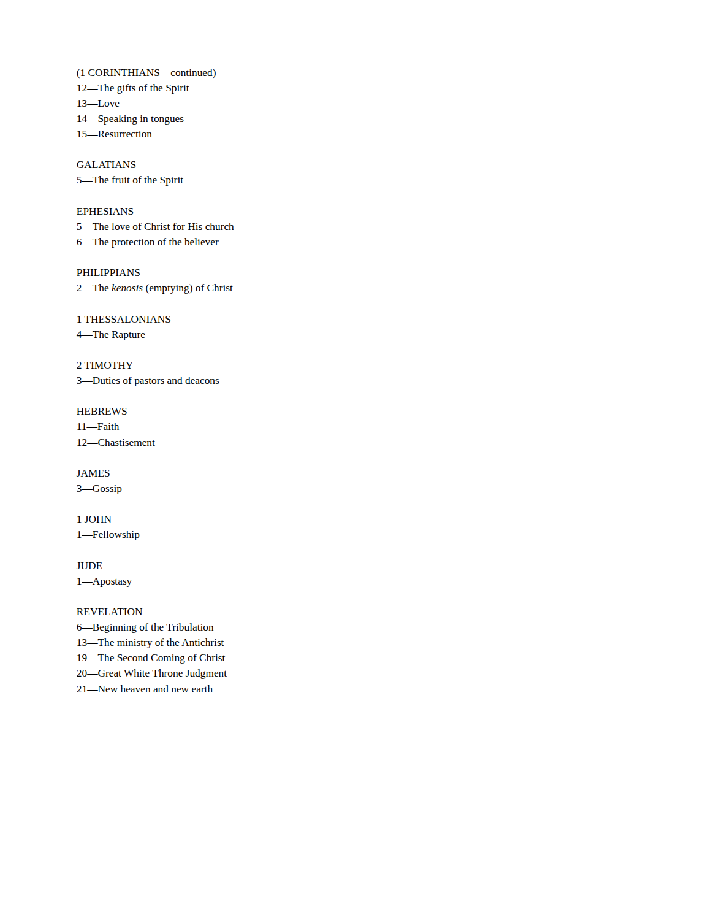(1 CORINTHIANS – continued)
12—The gifts of the Spirit
13—Love
14—Speaking in tongues
15—Resurrection
GALATIANS
5—The fruit of the Spirit
EPHESIANS
5—The love of Christ for His church
6—The protection of the believer
PHILIPPIANS
2—The kenosis (emptying) of Christ
1 THESSALONIANS
4—The Rapture
2 TIMOTHY
3—Duties of pastors and deacons
HEBREWS
11—Faith
12—Chastisement
JAMES
3—Gossip
1 JOHN
1—Fellowship
JUDE
1—Apostasy
REVELATION
6—Beginning of the Tribulation
13—The ministry of the Antichrist
19—The Second Coming of Christ
20—Great White Throne Judgment
21—New heaven and new earth